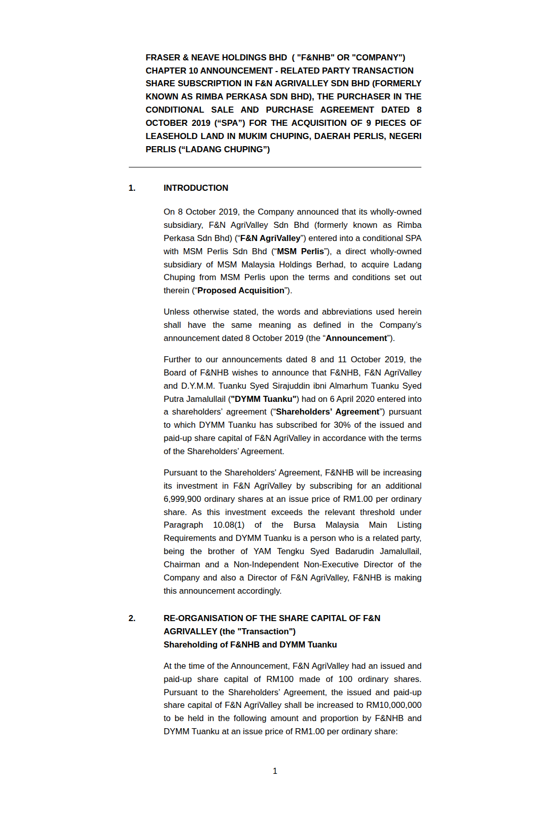FRASER & NEAVE HOLDINGS BHD ( "F&NHB" OR "COMPANY")
CHAPTER 10 ANNOUNCEMENT - RELATED PARTY TRANSACTION
SHARE SUBSCRIPTION IN F&N AGRIVALLEY SDN BHD (FORMERLY KNOWN AS RIMBA PERKASA SDN BHD), THE PURCHASER IN THE CONDITIONAL SALE AND PURCHASE AGREEMENT DATED 8 OCTOBER 2019 (“SPA”) FOR THE ACQUISITION OF 9 PIECES OF LEASEHOLD LAND IN MUKIM CHUPING, DAERAH PERLIS, NEGERI PERLIS (“LADANG CHUPING”)
1.
INTRODUCTION
On 8 October 2019, the Company announced that its wholly-owned subsidiary, F&N AgriValley Sdn Bhd (formerly known as Rimba Perkasa Sdn Bhd) (“F&N AgriValley”) entered into a conditional SPA with MSM Perlis Sdn Bhd (“MSM Perlis”), a direct wholly-owned subsidiary of MSM Malaysia Holdings Berhad, to acquire Ladang Chuping from MSM Perlis upon the terms and conditions set out therein (“Proposed Acquisition”).
Unless otherwise stated, the words and abbreviations used herein shall have the same meaning as defined in the Company’s announcement dated 8 October 2019 (the “Announcement”).
Further to our announcements dated 8 and 11 October 2019, the Board of F&NHB wishes to announce that F&NHB, F&N AgriValley and D.Y.M.M. Tuanku Syed Sirajuddin ibni Almarhum Tuanku Syed Putra Jamalullail ("DYMM Tuanku") had on 6 April 2020 entered into a shareholders’ agreement (“Shareholders’ Agreement”) pursuant to which DYMM Tuanku has subscribed for 30% of the issued and paid-up share capital of F&N AgriValley in accordance with the terms of the Shareholders’ Agreement.
Pursuant to the Shareholders' Agreement, F&NHB will be increasing its investment in F&N AgriValley by subscribing for an additional 6,999,900 ordinary shares at an issue price of RM1.00 per ordinary share. As this investment exceeds the relevant threshold under Paragraph 10.08(1) of the Bursa Malaysia Main Listing Requirements and DYMM Tuanku is a person who is a related party, being the brother of YAM Tengku Syed Badarudin Jamalullail, Chairman and a Non-Independent Non-Executive Director of the Company and also a Director of F&N AgriValley, F&NHB is making this announcement accordingly.
2.
RE-ORGANISATION OF THE SHARE CAPITAL OF F&N AGRIVALLEY (the "Transaction")
Shareholding of F&NHB and DYMM Tuanku
At the time of the Announcement, F&N AgriValley had an issued and paid-up share capital of RM100 made of 100 ordinary shares. Pursuant to the Shareholders’ Agreement, the issued and paid-up share capital of F&N AgriValley shall be increased to RM10,000,000 to be held in the following amount and proportion by F&NHB and DYMM Tuanku at an issue price of RM1.00 per ordinary share:
1